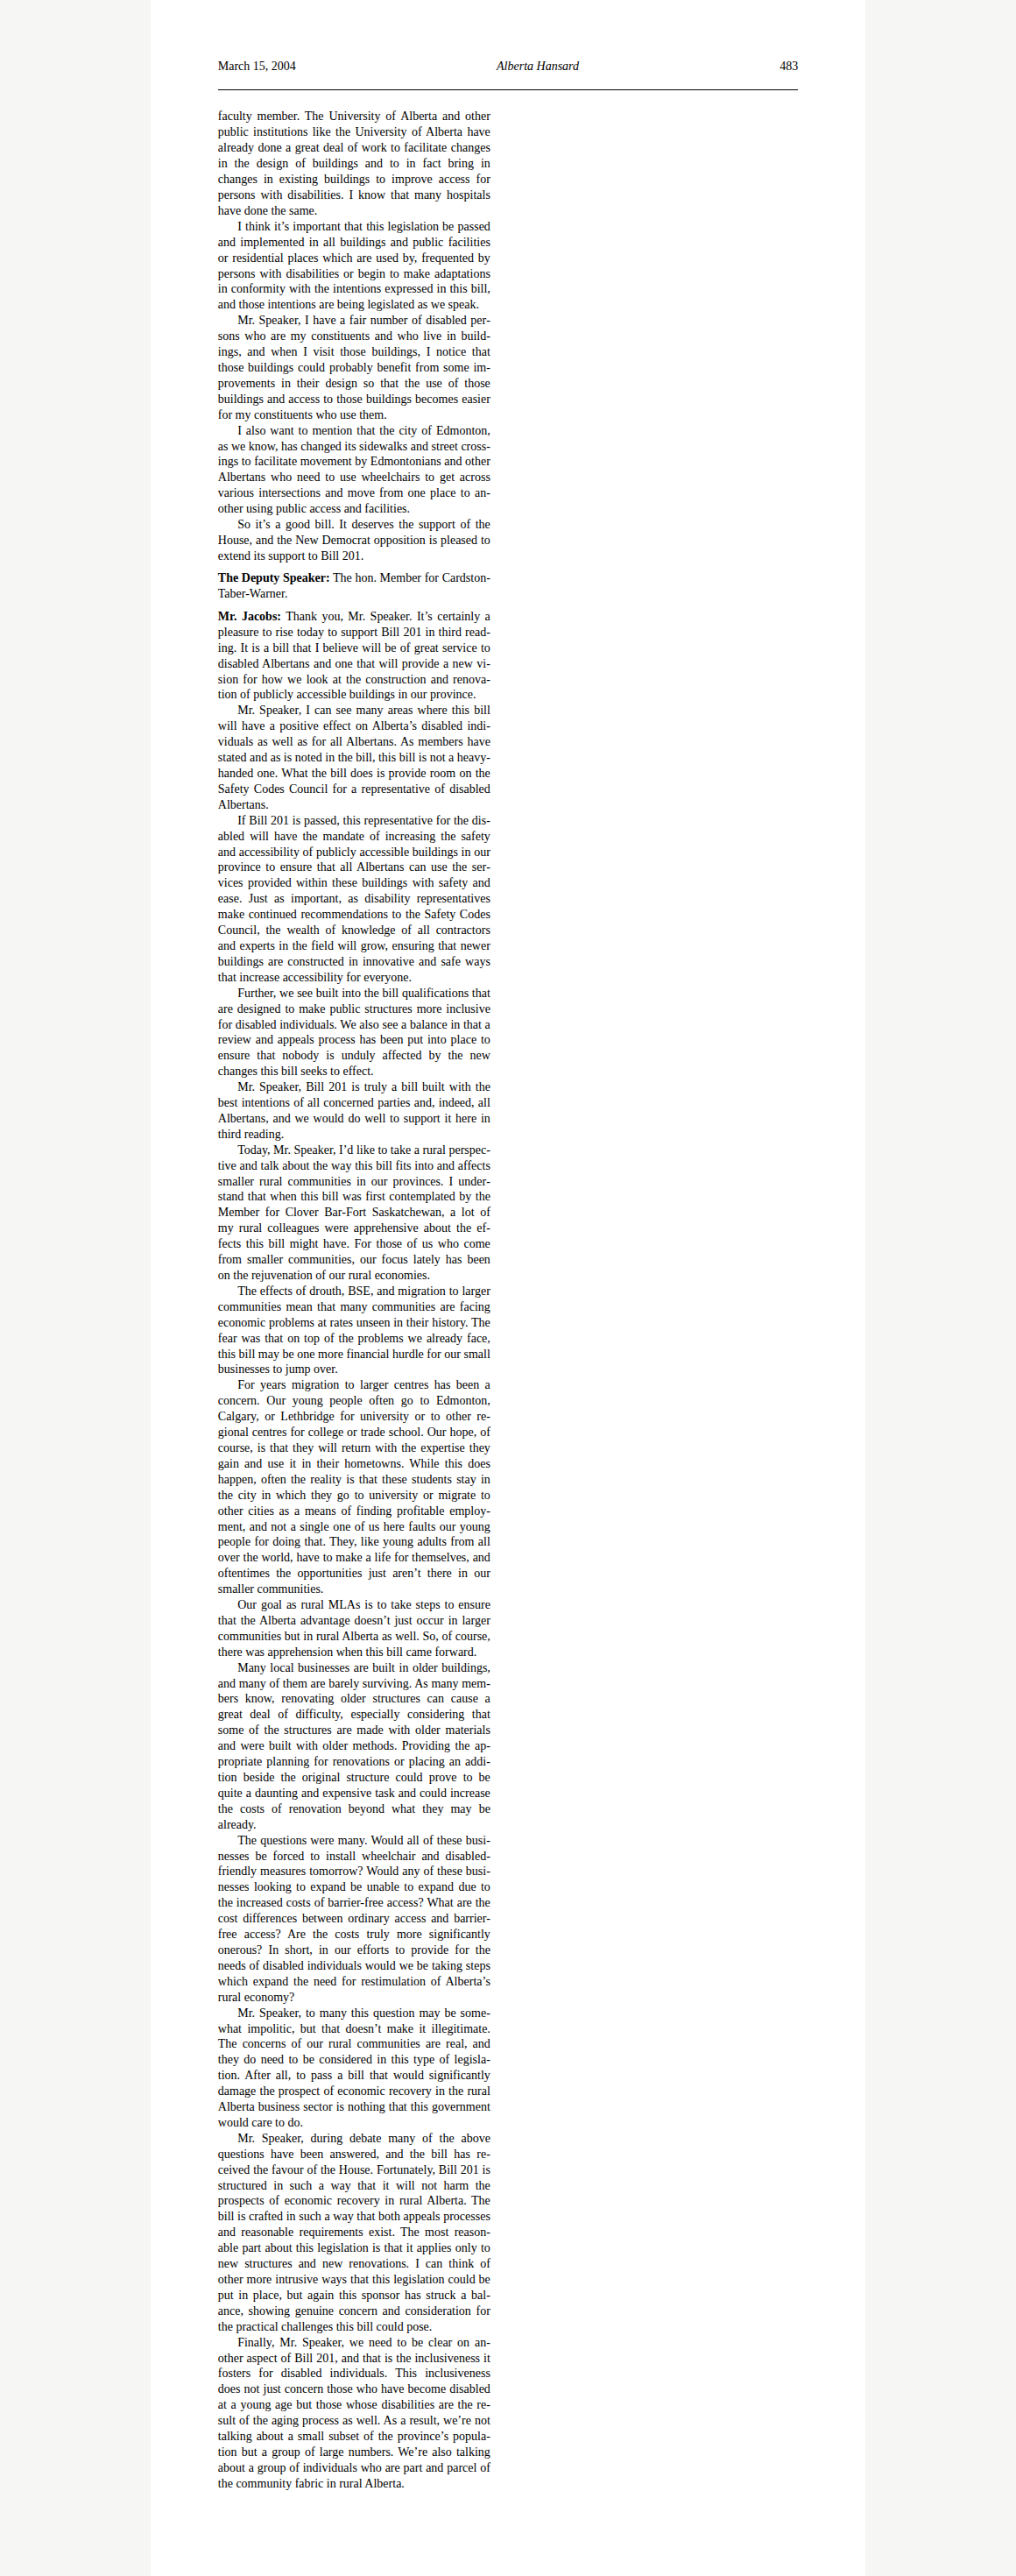March 15, 2004 Alberta Hansard 483
faculty member. The University of Alberta and other public institutions like the University of Alberta have already done a great deal of work to facilitate changes in the design of buildings and to in fact bring in changes in existing buildings to improve access for persons with disabilities. I know that many hospitals have done the same.
I think it’s important that this legislation be passed and implemented in all buildings and public facilities or residential places which are used by, frequented by persons with disabilities or begin to make adaptations in conformity with the intentions expressed in this bill, and those intentions are being legislated as we speak.
Mr. Speaker, I have a fair number of disabled persons who are my constituents and who live in buildings, and when I visit those buildings, I notice that those buildings could probably benefit from some improvements in their design so that the use of those buildings and access to those buildings becomes easier for my constituents who use them.
I also want to mention that the city of Edmonton, as we know, has changed its sidewalks and street crossings to facilitate movement by Edmontonians and other Albertans who need to use wheelchairs to get across various intersections and move from one place to another using public access and facilities.
So it’s a good bill. It deserves the support of the House, and the New Democrat opposition is pleased to extend its support to Bill 201.
The Deputy Speaker: The hon. Member for Cardston-Taber-Warner.
Mr. Jacobs: Thank you, Mr. Speaker. It’s certainly a pleasure to rise today to support Bill 201 in third reading. It is a bill that I believe will be of great service to disabled Albertans and one that will provide a new vision for how we look at the construction and renovation of publicly accessible buildings in our province.
Mr. Speaker, I can see many areas where this bill will have a positive effect on Alberta’s disabled individuals as well as for all Albertans. As members have stated and as is noted in the bill, this bill is not a heavy-handed one. What the bill does is provide room on the Safety Codes Council for a representative of disabled Albertans.
If Bill 201 is passed, this representative for the disabled will have the mandate of increasing the safety and accessibility of publicly accessible buildings in our province to ensure that all Albertans can use the services provided within these buildings with safety and ease. Just as important, as disability representatives make continued recommendations to the Safety Codes Council, the wealth of knowledge of all contractors and experts in the field will grow, ensuring that newer buildings are constructed in innovative and safe ways that increase accessibility for everyone.
Further, we see built into the bill qualifications that are designed to make public structures more inclusive for disabled individuals. We also see a balance in that a review and appeals process has been put into place to ensure that nobody is unduly affected by the new changes this bill seeks to effect.
Mr. Speaker, Bill 201 is truly a bill built with the best intentions of all concerned parties and, indeed, all Albertans, and we would do well to support it here in third reading.
Today, Mr. Speaker, I’d like to take a rural perspective and talk about the way this bill fits into and affects smaller rural communities in our provinces. I understand that when this bill was first contemplated by the Member for Clover Bar-Fort Saskatchewan, a lot of my rural colleagues were apprehensive about the effects this bill might have. For those of us who come from smaller communities, our focus lately has been on the rejuvenation of our rural economies.
The effects of drouth, BSE, and migration to larger communities mean that many communities are facing economic problems at rates unseen in their history. The fear was that on top of the problems we already face, this bill may be one more financial hurdle for our small businesses to jump over.
For years migration to larger centres has been a concern. Our young people often go to Edmonton, Calgary, or Lethbridge for university or to other regional centres for college or trade school. Our hope, of course, is that they will return with the expertise they gain and use it in their hometowns. While this does happen, often the reality is that these students stay in the city in which they go to university or migrate to other cities as a means of finding profitable employment, and not a single one of us here faults our young people for doing that. They, like young adults from all over the world, have to make a life for themselves, and oftentimes the opportunities just aren’t there in our smaller communities.
Our goal as rural MLAs is to take steps to ensure that the Alberta advantage doesn’t just occur in larger communities but in rural Alberta as well. So, of course, there was apprehension when this bill came forward.
Many local businesses are built in older buildings, and many of them are barely surviving. As many members know, renovating older structures can cause a great deal of difficulty, especially considering that some of the structures are made with older materials and were built with older methods. Providing the appropriate planning for renovations or placing an addition beside the original structure could prove to be quite a daunting and expensive task and could increase the costs of renovation beyond what they may be already.
The questions were many. Would all of these businesses be forced to install wheelchair and disabled-friendly measures tomorrow? Would any of these businesses looking to expand be unable to expand due to the increased costs of barrier-free access? What are the cost differences between ordinary access and barrier-free access? Are the costs truly more significantly onerous? In short, in our efforts to provide for the needs of disabled individuals would we be taking steps which expand the need for restimulation of Alberta’s rural economy?
Mr. Speaker, to many this question may be somewhat impolitic, but that doesn’t make it illegitimate. The concerns of our rural communities are real, and they do need to be considered in this type of legislation. After all, to pass a bill that would significantly damage the prospect of economic recovery in the rural Alberta business sector is nothing that this government would care to do.
Mr. Speaker, during debate many of the above questions have been answered, and the bill has received the favour of the House. Fortunately, Bill 201 is structured in such a way that it will not harm the prospects of economic recovery in rural Alberta. The bill is crafted in such a way that both appeals processes and reasonable requirements exist. The most reasonable part about this legislation is that it applies only to new structures and new renovations. I can think of other more intrusive ways that this legislation could be put in place, but again this sponsor has struck a balance, showing genuine concern and consideration for the practical challenges this bill could pose.
Finally, Mr. Speaker, we need to be clear on another aspect of Bill 201, and that is the inclusiveness it fosters for disabled individuals. This inclusiveness does not just concern those who have become disabled at a young age but those whose disabilities are the result of the aging process as well. As a result, we’re not talking about a small subset of the province’s population but a group of large numbers. We’re also talking about a group of individuals who are part and parcel of the community fabric in rural Alberta.